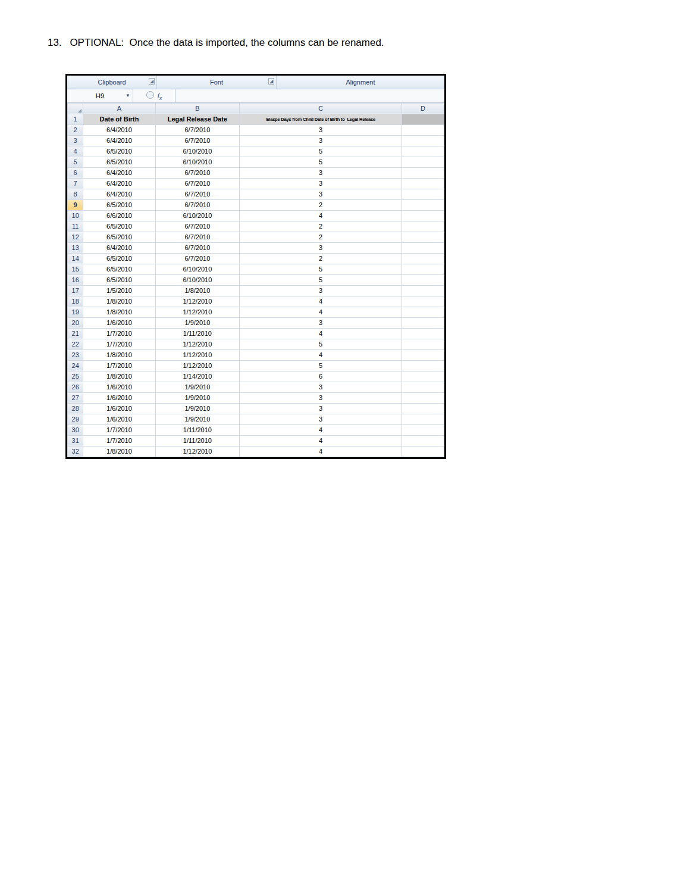13. OPTIONAL: Once the data is imported, the columns can be renamed.
Clipboard◢
Font◢
Alignment
H9▼
fx
| | A | B | C | D |
| --- | --- | --- | --- | --- |
| 1 | Date of Birth | Legal Release Date | Elaspe Days from Child Date of Birth to Legal Release | |
| 2 | 6/4/2010 | 6/7/2010 | 3 | |
| 3 | 6/4/2010 | 6/7/2010 | 3 | |
| 4 | 6/5/2010 | 6/10/2010 | 5 | |
| 5 | 6/5/2010 | 6/10/2010 | 5 | |
| 6 | 6/4/2010 | 6/7/2010 | 3 | |
| 7 | 6/4/2010 | 6/7/2010 | 3 | |
| 8 | 6/4/2010 | 6/7/2010 | 3 | |
| 9 | 6/5/2010 | 6/7/2010 | 2 | |
| 10 | 6/6/2010 | 6/10/2010 | 4 | |
| 11 | 6/5/2010 | 6/7/2010 | 2 | |
| 12 | 6/5/2010 | 6/7/2010 | 2 | |
| 13 | 6/4/2010 | 6/7/2010 | 3 | |
| 14 | 6/5/2010 | 6/7/2010 | 2 | |
| 15 | 6/5/2010 | 6/10/2010 | 5 | |
| 16 | 6/5/2010 | 6/10/2010 | 5 | |
| 17 | 1/5/2010 | 1/8/2010 | 3 | |
| 18 | 1/8/2010 | 1/12/2010 | 4 | |
| 19 | 1/8/2010 | 1/12/2010 | 4 | |
| 20 | 1/6/2010 | 1/9/2010 | 3 | |
| 21 | 1/7/2010 | 1/11/2010 | 4 | |
| 22 | 1/7/2010 | 1/12/2010 | 5 | |
| 23 | 1/8/2010 | 1/12/2010 | 4 | |
| 24 | 1/7/2010 | 1/12/2010 | 5 | |
| 25 | 1/8/2010 | 1/14/2010 | 6 | |
| 26 | 1/6/2010 | 1/9/2010 | 3 | |
| 27 | 1/6/2010 | 1/9/2010 | 3 | |
| 28 | 1/6/2010 | 1/9/2010 | 3 | |
| 29 | 1/6/2010 | 1/9/2010 | 3 | |
| 30 | 1/7/2010 | 1/11/2010 | 4 | |
| 31 | 1/7/2010 | 1/11/2010 | 4 | |
| 32 | 1/8/2010 | 1/12/2010 | 4 | |